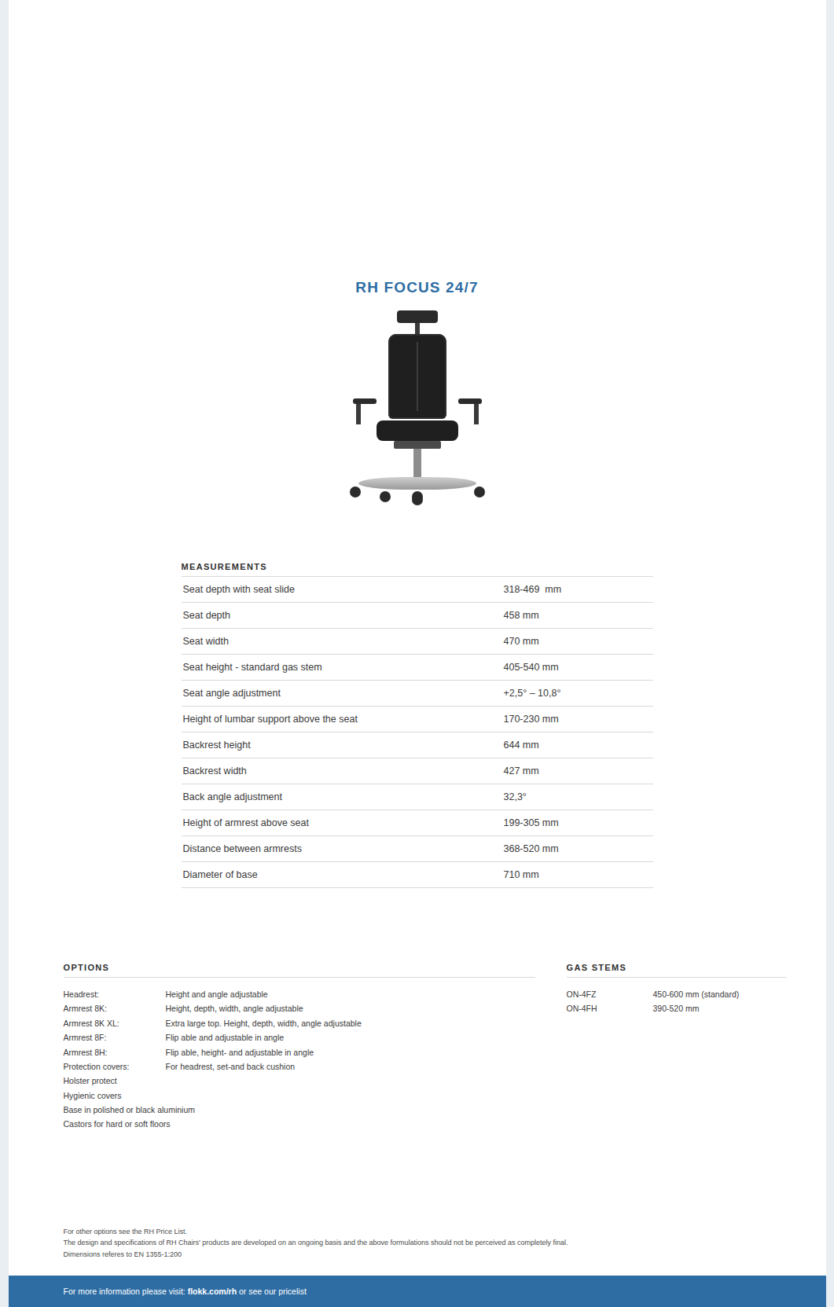RH FOCUS 24/7
Measurements
| Seat depth with seat slide | 318-469 mm |
| Seat depth | 458 mm |
| Seat width | 470 mm |
| Seat height - standard gas stem | 405-540 mm |
| Seat angle adjustment | +2,5° – 10,8° |
| Height of lumbar support above the seat | 170-230 mm |
| Backrest height | 644 mm |
| Backrest width | 427 mm |
| Back angle adjustment | 32,3° |
| Height of armrest above seat | 199-305 mm |
| Distance between armrests | 368-520 mm |
| Diameter of base | 710 mm |
Options
Headrest: Height and angle adjustable
Armrest 8K: Height, depth, width, angle adjustable
Armrest 8K XL: Extra large top. Height, depth, width, angle adjustable
Armrest 8F: Flip able and adjustable in angle
Armrest 8H: Flip able, height- and adjustable in angle
Protection covers: For headrest, set-and back cushion
Holster protect
Hygienic covers
Base in polished or black aluminium
Castors for hard or soft floors
Gas stems
| ON-4FZ | 450-600 mm (standard) |
| ON-4FH | 390-520 mm |
For other options see the RH Price List.
The design and specifications of RH Chairs' products are developed on an ongoing basis and the above formulations should not be perceived as completely final.
Dimensions referes to EN 1355-1:200
For more information please visit: flokk.com/rh or see our pricelist